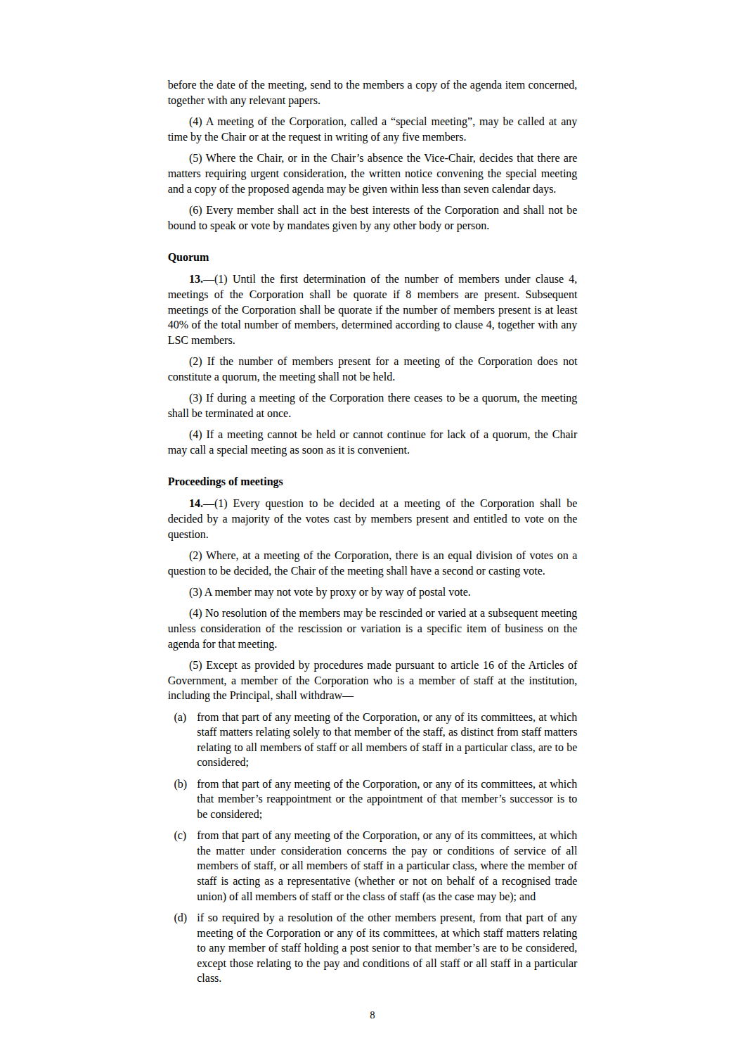before the date of the meeting, send to the members a copy of the agenda item concerned, together with any relevant papers.
(4) A meeting of the Corporation, called a “special meeting”, may be called at any time by the Chair or at the request in writing of any five members.
(5) Where the Chair, or in the Chair’s absence the Vice-Chair, decides that there are matters requiring urgent consideration, the written notice convening the special meeting and a copy of the proposed agenda may be given within less than seven calendar days.
(6) Every member shall act in the best interests of the Corporation and shall not be bound to speak or vote by mandates given by any other body or person.
Quorum
13.—(1) Until the first determination of the number of members under clause 4, meetings of the Corporation shall be quorate if 8 members are present. Subsequent meetings of the Corporation shall be quorate if the number of members present is at least 40% of the total number of members, determined according to clause 4, together with any LSC members.
(2) If the number of members present for a meeting of the Corporation does not constitute a quorum, the meeting shall not be held.
(3) If during a meeting of the Corporation there ceases to be a quorum, the meeting shall be terminated at once.
(4) If a meeting cannot be held or cannot continue for lack of a quorum, the Chair may call a special meeting as soon as it is convenient.
Proceedings of meetings
14.—(1) Every question to be decided at a meeting of the Corporation shall be decided by a majority of the votes cast by members present and entitled to vote on the question.
(2) Where, at a meeting of the Corporation, there is an equal division of votes on a question to be decided, the Chair of the meeting shall have a second or casting vote.
(3) A member may not vote by proxy or by way of postal vote.
(4) No resolution of the members may be rescinded or varied at a subsequent meeting unless consideration of the rescission or variation is a specific item of business on the agenda for that meeting.
(5) Except as provided by procedures made pursuant to article 16 of the Articles of Government, a member of the Corporation who is a member of staff at the institution, including the Principal, shall withdraw—
(a) from that part of any meeting of the Corporation, or any of its committees, at which staff matters relating solely to that member of the staff, as distinct from staff matters relating to all members of staff or all members of staff in a particular class, are to be considered;
(b) from that part of any meeting of the Corporation, or any of its committees, at which that member’s reappointment or the appointment of that member’s successor is to be considered;
(c) from that part of any meeting of the Corporation, or any of its committees, at which the matter under consideration concerns the pay or conditions of service of all members of staff, or all members of staff in a particular class, where the member of staff is acting as a representative (whether or not on behalf of a recognised trade union) of all members of staff or the class of staff (as the case may be); and
(d) if so required by a resolution of the other members present, from that part of any meeting of the Corporation or any of its committees, at which staff matters relating to any member of staff holding a post senior to that member’s are to be considered, except those relating to the pay and conditions of all staff or all staff in a particular class.
8